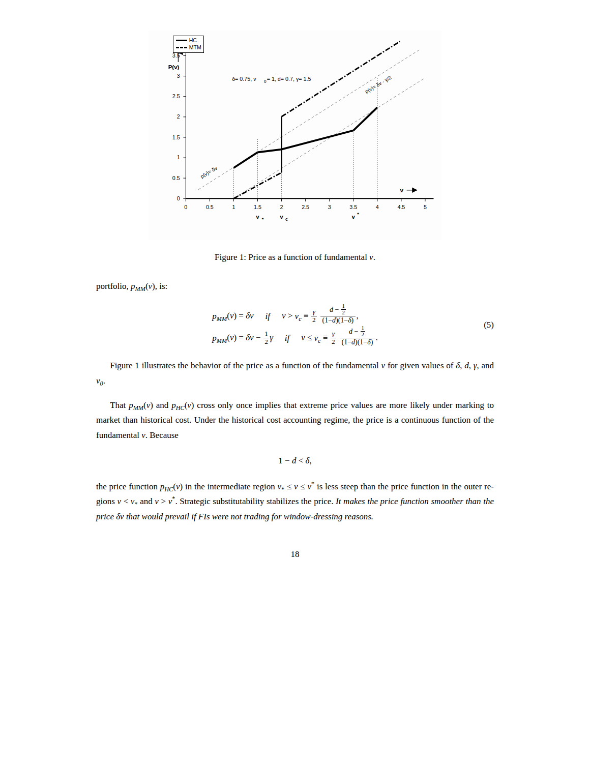0 0.5 1 1.5 2 2.5 3 3.5 0 0.5 1 1.5 2 2.5 3 3.5 4 4.5 5 P(v) v reference line P(v) = delta v (slope 0.75) : passes (0,0) -> at v=5, P=3.75 (above top) p(v)= δv p(v)= δv - γ/2 δ= 0.75, v 0 = 1, d= 0.7, γ= 1.5 v * v c v *
HC
MTM
Figure 1: Price as a function of fundamental v.
portfolio, pMM(v), is:
pMM(v) = δv if v > vc ≡ γ 2 d − 12(1−d)(1−δ),
pMM(v) = δv − 12 γ if v ≤ vc ≡ γ 2 d − 12(1−d)(1−δ).
(5)
Figure 1 illustrates the behavior of the price as a function of the fundamental v for given values of δ, d, γ, and v0.
That pMM(v) and pHC(v) cross only once implies that extreme price values are more likely under marking to market than historical cost. Under the historical cost accounting regime, the price is a continuous function of the fundamental v. Because
1 − d < δ,
the price function pHC(v) in the intermediate region v* ≤ v ≤ v* is less steep than the price function in the outer regions v < v* and v > v*. Strategic substitutability stabilizes the price. It makes the price function smoother than the price δv that would prevail if FIs were not trading for window-dressing reasons.
18